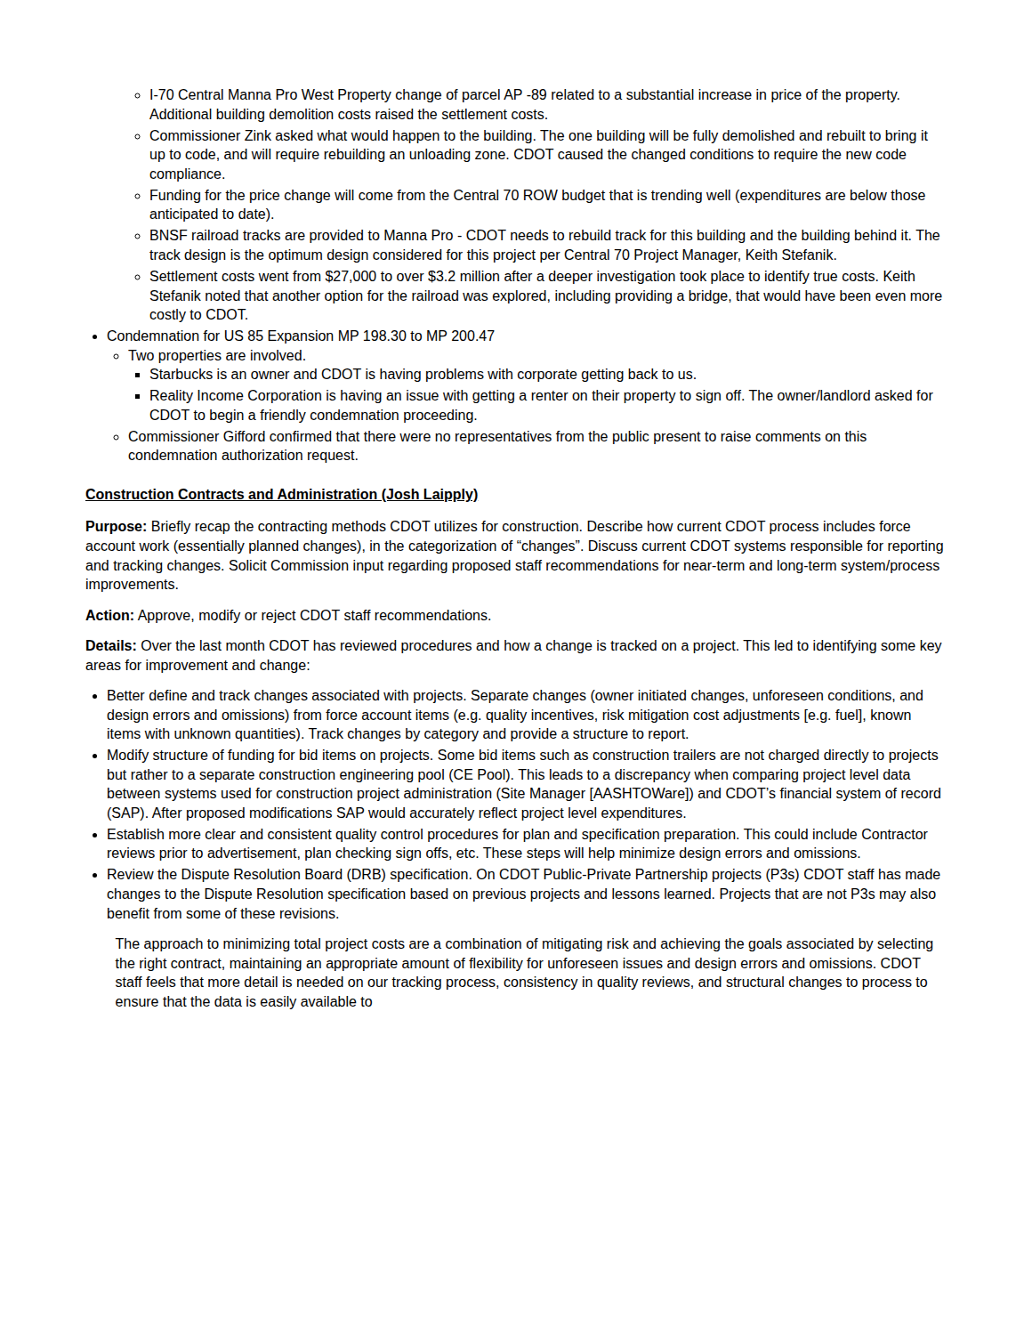I-70 Central Manna Pro West Property change of parcel AP -89 related to a substantial increase in price of the property. Additional building demolition costs raised the settlement costs.
Commissioner Zink asked what would happen to the building. The one building will be fully demolished and rebuilt to bring it up to code, and will require rebuilding an unloading zone. CDOT caused the changed conditions to require the new code compliance.
Funding for the price change will come from the Central 70 ROW budget that is trending well (expenditures are below those anticipated to date).
BNSF railroad tracks are provided to Manna Pro - CDOT needs to rebuild track for this building and the building behind it. The track design is the optimum design considered for this project per Central 70 Project Manager, Keith Stefanik.
Settlement costs went from $27,000 to over $3.2 million after a deeper investigation took place to identify true costs. Keith Stefanik noted that another option for the railroad was explored, including providing a bridge, that would have been even more costly to CDOT.
Condemnation for US 85 Expansion MP 198.30 to MP 200.47
Two properties are involved.
Starbucks is an owner and CDOT is having problems with corporate getting back to us.
Reality Income Corporation is having an issue with getting a renter on their property to sign off. The owner/landlord asked for CDOT to begin a friendly condemnation proceeding.
Commissioner Gifford confirmed that there were no representatives from the public present to raise comments on this condemnation authorization request.
Construction Contracts and Administration (Josh Laipply)
Purpose: Briefly recap the contracting methods CDOT utilizes for construction. Describe how current CDOT process includes force account work (essentially planned changes), in the categorization of “changes”. Discuss current CDOT systems responsible for reporting and tracking changes. Solicit Commission input regarding proposed staff recommendations for near-term and long-term system/process improvements.
Action: Approve, modify or reject CDOT staff recommendations.
Details: Over the last month CDOT has reviewed procedures and how a change is tracked on a project. This led to identifying some key areas for improvement and change:
Better define and track changes associated with projects. Separate changes (owner initiated changes, unforeseen conditions, and design errors and omissions) from force account items (e.g. quality incentives, risk mitigation cost adjustments [e.g. fuel], known items with unknown quantities). Track changes by category and provide a structure to report.
Modify structure of funding for bid items on projects. Some bid items such as construction trailers are not charged directly to projects but rather to a separate construction engineering pool (CE Pool). This leads to a discrepancy when comparing project level data between systems used for construction project administration (Site Manager [AASHTOWare]) and CDOT’s financial system of record (SAP). After proposed modifications SAP would accurately reflect project level expenditures.
Establish more clear and consistent quality control procedures for plan and specification preparation. This could include Contractor reviews prior to advertisement, plan checking sign offs, etc. These steps will help minimize design errors and omissions.
Review the Dispute Resolution Board (DRB) specification. On CDOT Public-Private Partnership projects (P3s) CDOT staff has made changes to the Dispute Resolution specification based on previous projects and lessons learned. Projects that are not P3s may also benefit from some of these revisions.
The approach to minimizing total project costs are a combination of mitigating risk and achieving the goals associated by selecting the right contract, maintaining an appropriate amount of flexibility for unforeseen issues and design errors and omissions. CDOT staff feels that more detail is needed on our tracking process, consistency in quality reviews, and structural changes to process to ensure that the data is easily available to